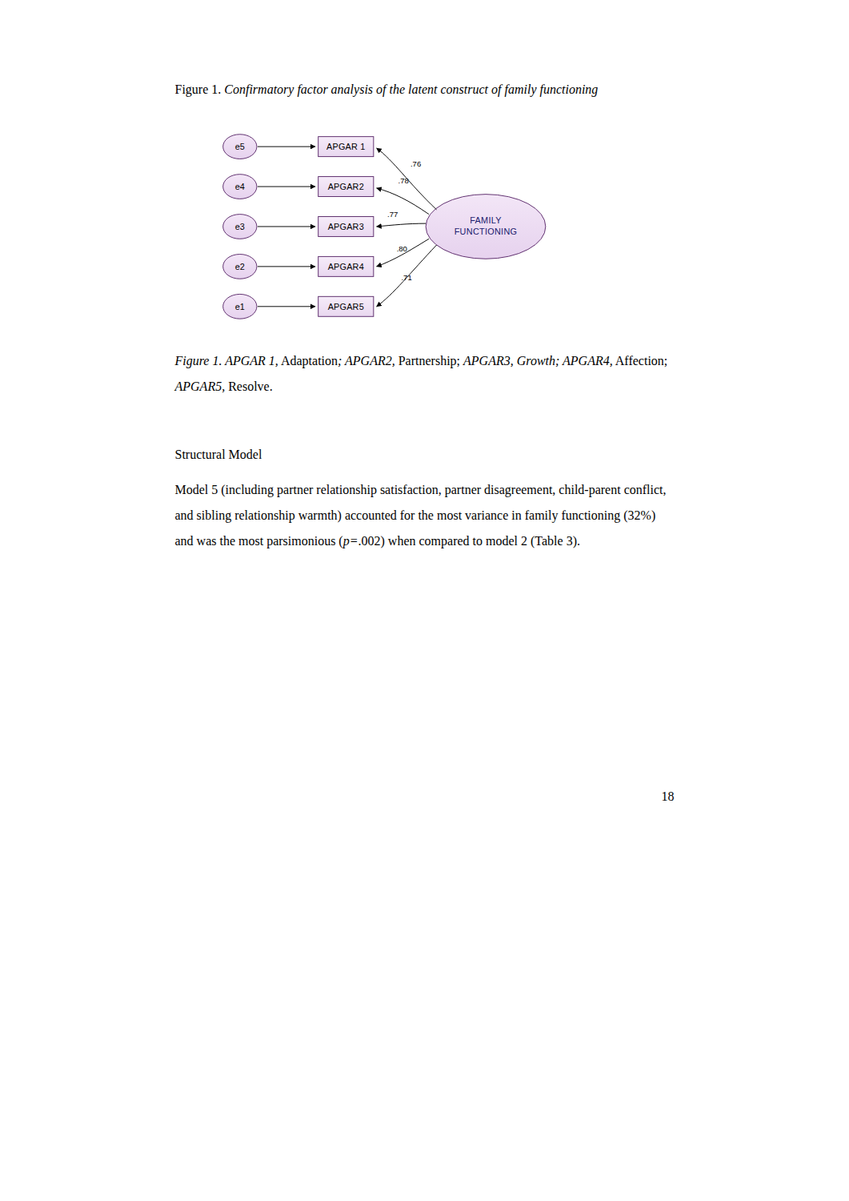Figure 1. Confirmatory factor analysis of the latent construct of family functioning
e5 e4 e3 e2 e1 APGAR 1 APGAR2 APGAR3 APGAR4 APGAR5 FAMILY FUNCTIONING .76 .78 .77 .80 .71
Figure 1. APGAR 1, Adaptation; APGAR2, Partnership; APGAR3, Growth; APGAR4, Affection; APGAR5, Resolve.
Structural Model
Model 5 (including partner relationship satisfaction, partner disagreement, child-parent conflict, and sibling relationship warmth) accounted for the most variance in family functioning (32%) and was the most parsimonious (p=.002) when compared to model 2 (Table 3).
18